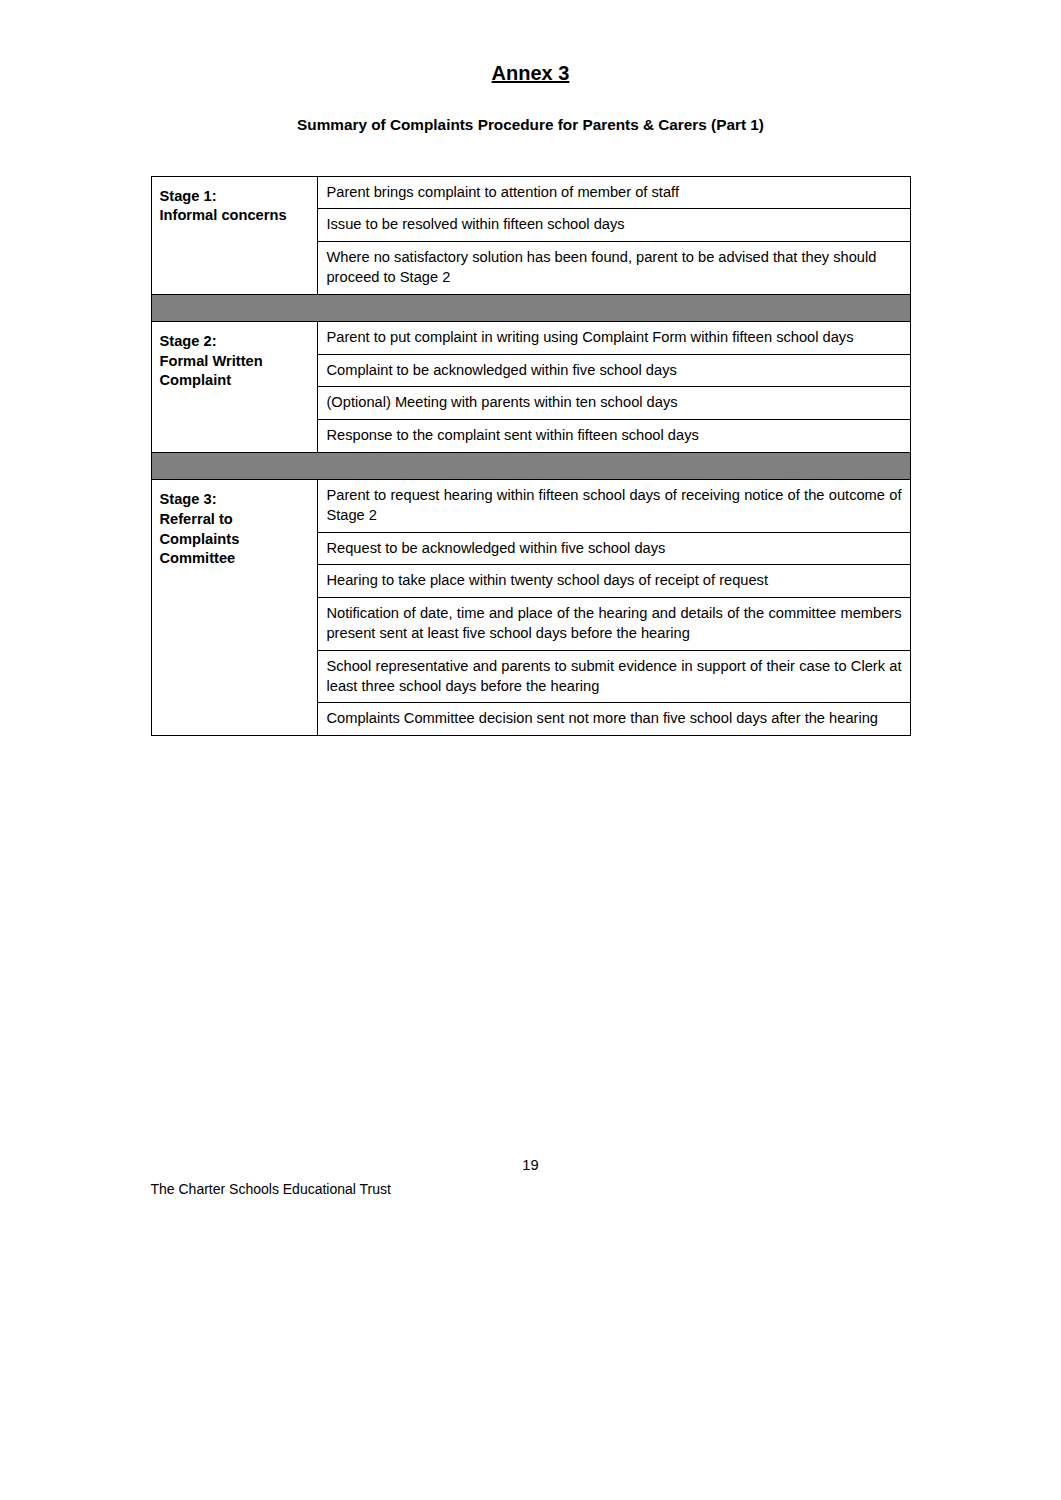Annex 3
Summary of Complaints Procedure for Parents & Carers (Part 1)
| Stage 1: Informal concerns | Parent brings complaint to attention of member of staff |
| Issue to be resolved within fifteen school days |
| Where no satisfactory solution has been found, parent to be advised that they should proceed to Stage 2 |
| Stage 2: Formal Written Complaint | Parent to put complaint in writing using Complaint Form within fifteen school days |
| Complaint to be acknowledged within five school days |
| (Optional) Meeting with parents within ten school days |
| Response to the complaint sent within fifteen school days |
| Stage 3: Referral to Complaints Committee | Parent to request hearing within fifteen school days of receiving notice of the outcome of Stage 2 |
| Request to be acknowledged within five school days |
| Hearing to take place within twenty school days of receipt of request |
| Notification of date, time and place of the hearing and details of the committee members present sent at least five school days before the hearing |
| School representative and parents to submit evidence in support of their case to Clerk at least three school days before the hearing |
| Complaints Committee decision sent not more than five school days after the hearing |
19
The Charter Schools Educational Trust